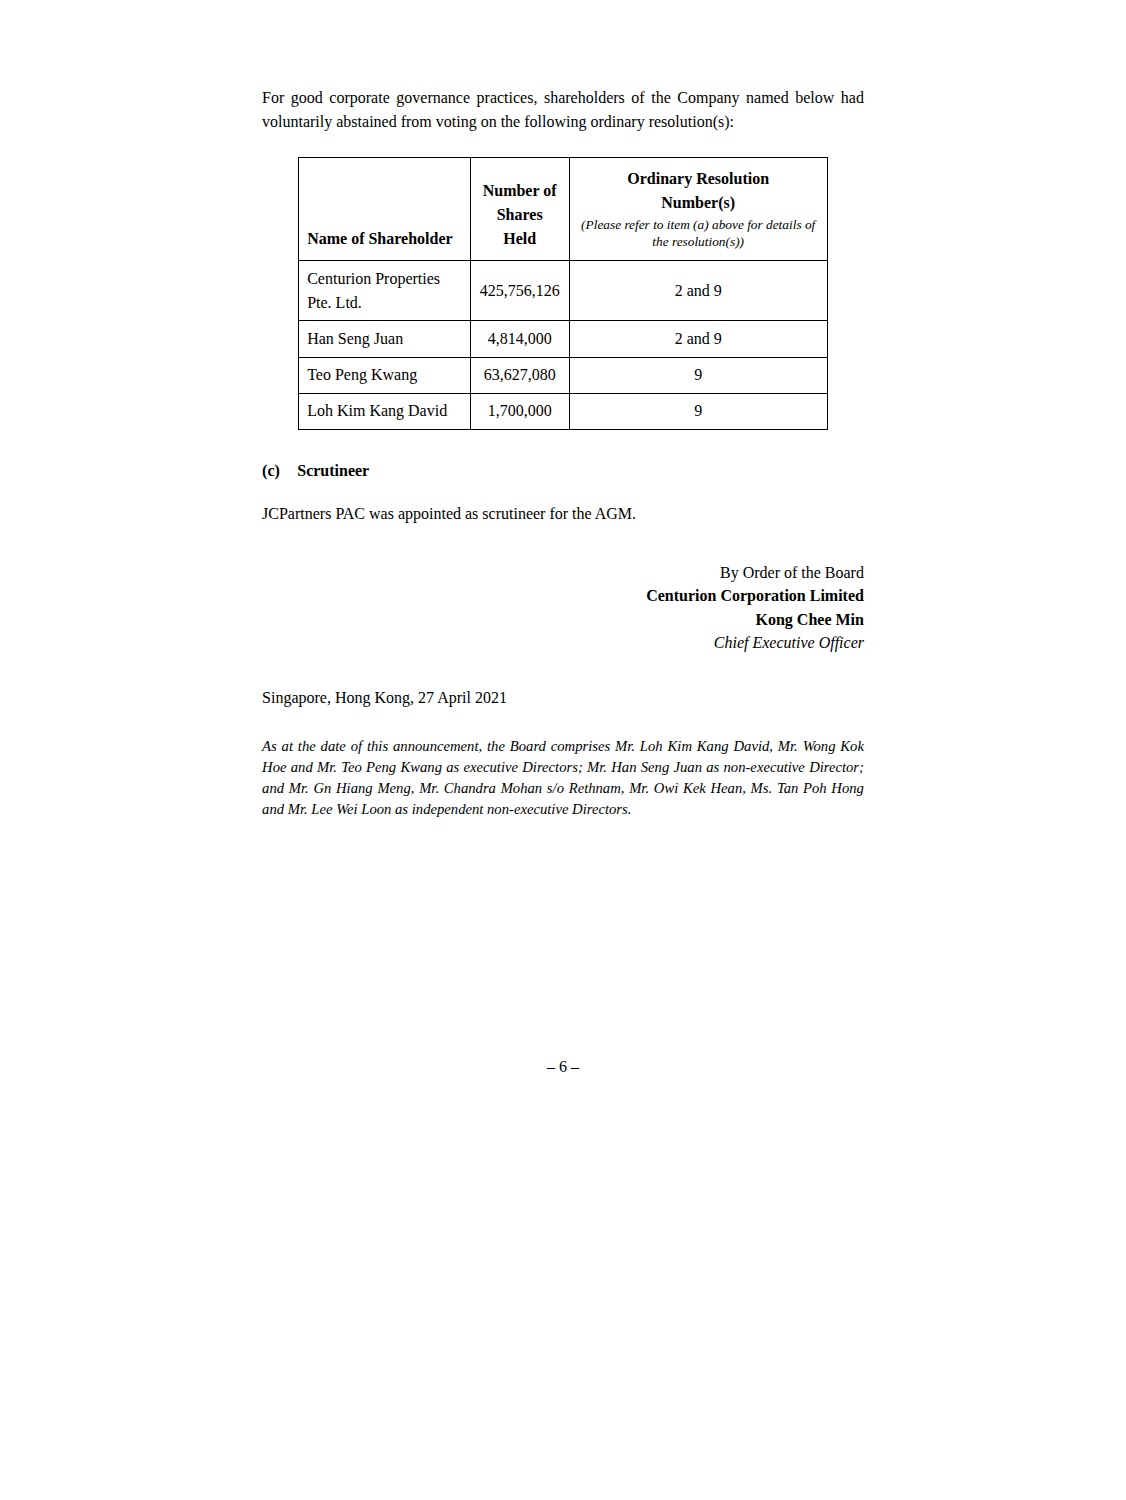For good corporate governance practices, shareholders of the Company named below had voluntarily abstained from voting on the following ordinary resolution(s):
| Name of Shareholder | Number of Shares Held | Ordinary Resolution Number(s) (Please refer to item (a) above for details of the resolution(s)) |
| --- | --- | --- |
| Centurion Properties Pte. Ltd. | 425,756,126 | 2 and 9 |
| Han Seng Juan | 4,814,000 | 2 and 9 |
| Teo Peng Kwang | 63,627,080 | 9 |
| Loh Kim Kang David | 1,700,000 | 9 |
(c) Scrutineer
JCPartners PAC was appointed as scrutineer for the AGM.
By Order of the Board
Centurion Corporation Limited
Kong Chee Min
Chief Executive Officer
Singapore, Hong Kong, 27 April 2021
As at the date of this announcement, the Board comprises Mr. Loh Kim Kang David, Mr. Wong Kok Hoe and Mr. Teo Peng Kwang as executive Directors; Mr. Han Seng Juan as non-executive Director; and Mr. Gn Hiang Meng, Mr. Chandra Mohan s/o Rethnam, Mr. Owi Kek Hean, Ms. Tan Poh Hong and Mr. Lee Wei Loon as independent non-executive Directors.
– 6 –